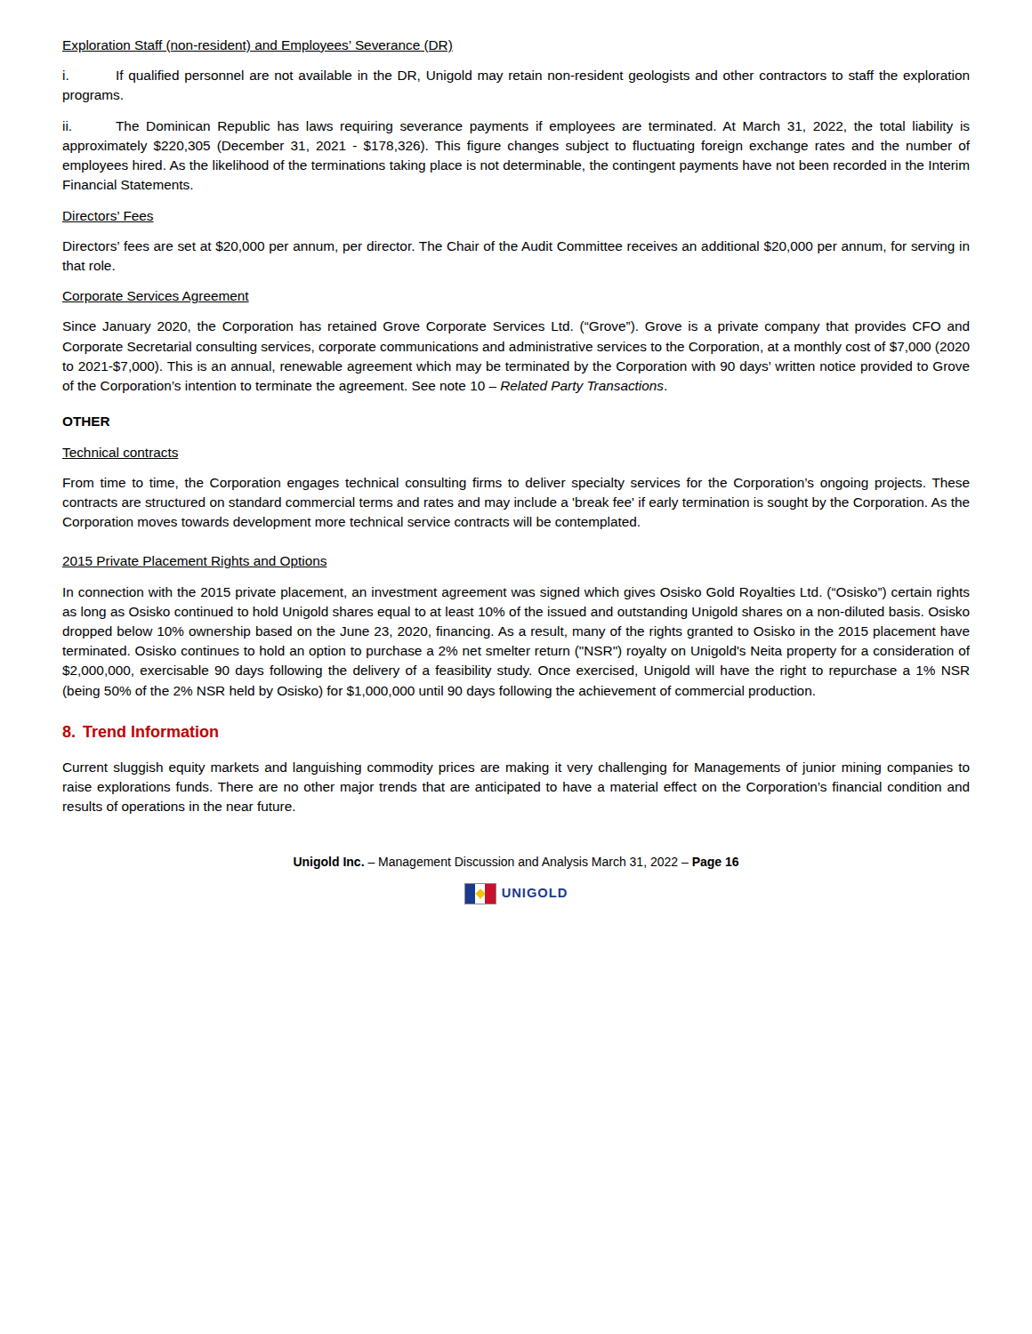Exploration Staff (non-resident) and Employees’ Severance (DR)
i. If qualified personnel are not available in the DR, Unigold may retain non-resident geologists and other contractors to staff the exploration programs.
ii. The Dominican Republic has laws requiring severance payments if employees are terminated. At March 31, 2022, the total liability is approximately $220,305 (December 31, 2021 - $178,326). This figure changes subject to fluctuating foreign exchange rates and the number of employees hired. As the likelihood of the terminations taking place is not determinable, the contingent payments have not been recorded in the Interim Financial Statements.
Directors’ Fees
Directors’ fees are set at $20,000 per annum, per director. The Chair of the Audit Committee receives an additional $20,000 per annum, for serving in that role.
Corporate Services Agreement
Since January 2020, the Corporation has retained Grove Corporate Services Ltd. (“Grove”). Grove is a private company that provides CFO and Corporate Secretarial consulting services, corporate communications and administrative services to the Corporation, at a monthly cost of $7,000 (2020 to 2021-$7,000). This is an annual, renewable agreement which may be terminated by the Corporation with 90 days’ written notice provided to Grove of the Corporation’s intention to terminate the agreement. See note 10 – Related Party Transactions.
OTHER
Technical contracts
From time to time, the Corporation engages technical consulting firms to deliver specialty services for the Corporation’s ongoing projects. These contracts are structured on standard commercial terms and rates and may include a 'break fee' if early termination is sought by the Corporation. As the Corporation moves towards development more technical service contracts will be contemplated.
2015 Private Placement Rights and Options
In connection with the 2015 private placement, an investment agreement was signed which gives Osisko Gold Royalties Ltd. (“Osisko”) certain rights as long as Osisko continued to hold Unigold shares equal to at least 10% of the issued and outstanding Unigold shares on a non-diluted basis. Osisko dropped below 10% ownership based on the June 23, 2020, financing. As a result, many of the rights granted to Osisko in the 2015 placement have terminated. Osisko continues to hold an option to purchase a 2% net smelter return ("NSR") royalty on Unigold's Neita property for a consideration of $2,000,000, exercisable 90 days following the delivery of a feasibility study. Once exercised, Unigold will have the right to repurchase a 1% NSR (being 50% of the 2% NSR held by Osisko) for $1,000,000 until 90 days following the achievement of commercial production.
8. Trend Information
Current sluggish equity markets and languishing commodity prices are making it very challenging for Managements of junior mining companies to raise explorations funds. There are no other major trends that are anticipated to have a material effect on the Corporation’s financial condition and results of operations in the near future.
Unigold Inc. – Management Discussion and Analysis March 31, 2022 – Page 16
UNIGOLD